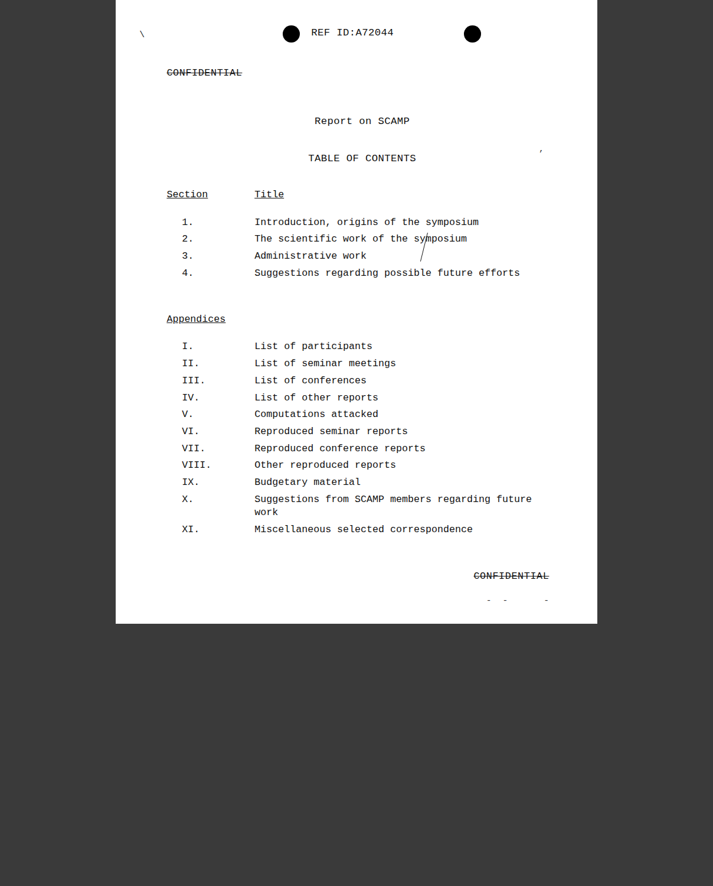REF ID:A72044
\
CONFIDENTIAL
Report on SCAMP
TABLE OF CONTENTS
’
Section
Title
| 1. | Introduction, origins of the symposium |
| 2. | The scientific work of the symposium |
| 3. | Administrative work |
| 4. | Suggestions regarding possible future efforts |
Appendices
| I. | List of participants |
| II. | List of seminar meetings |
| III. | List of conferences |
| IV. | List of other reports |
| V. | Computations attacked |
| VI. | Reproduced seminar reports |
| VII. | Reproduced conference reports |
| VIII. | Other reproduced reports |
| IX. | Budgetary material |
| X. | Suggestions from SCAMP members regarding future work |
| XI. | Miscellaneous selected correspondence |
CONFIDENTIAL
- - -